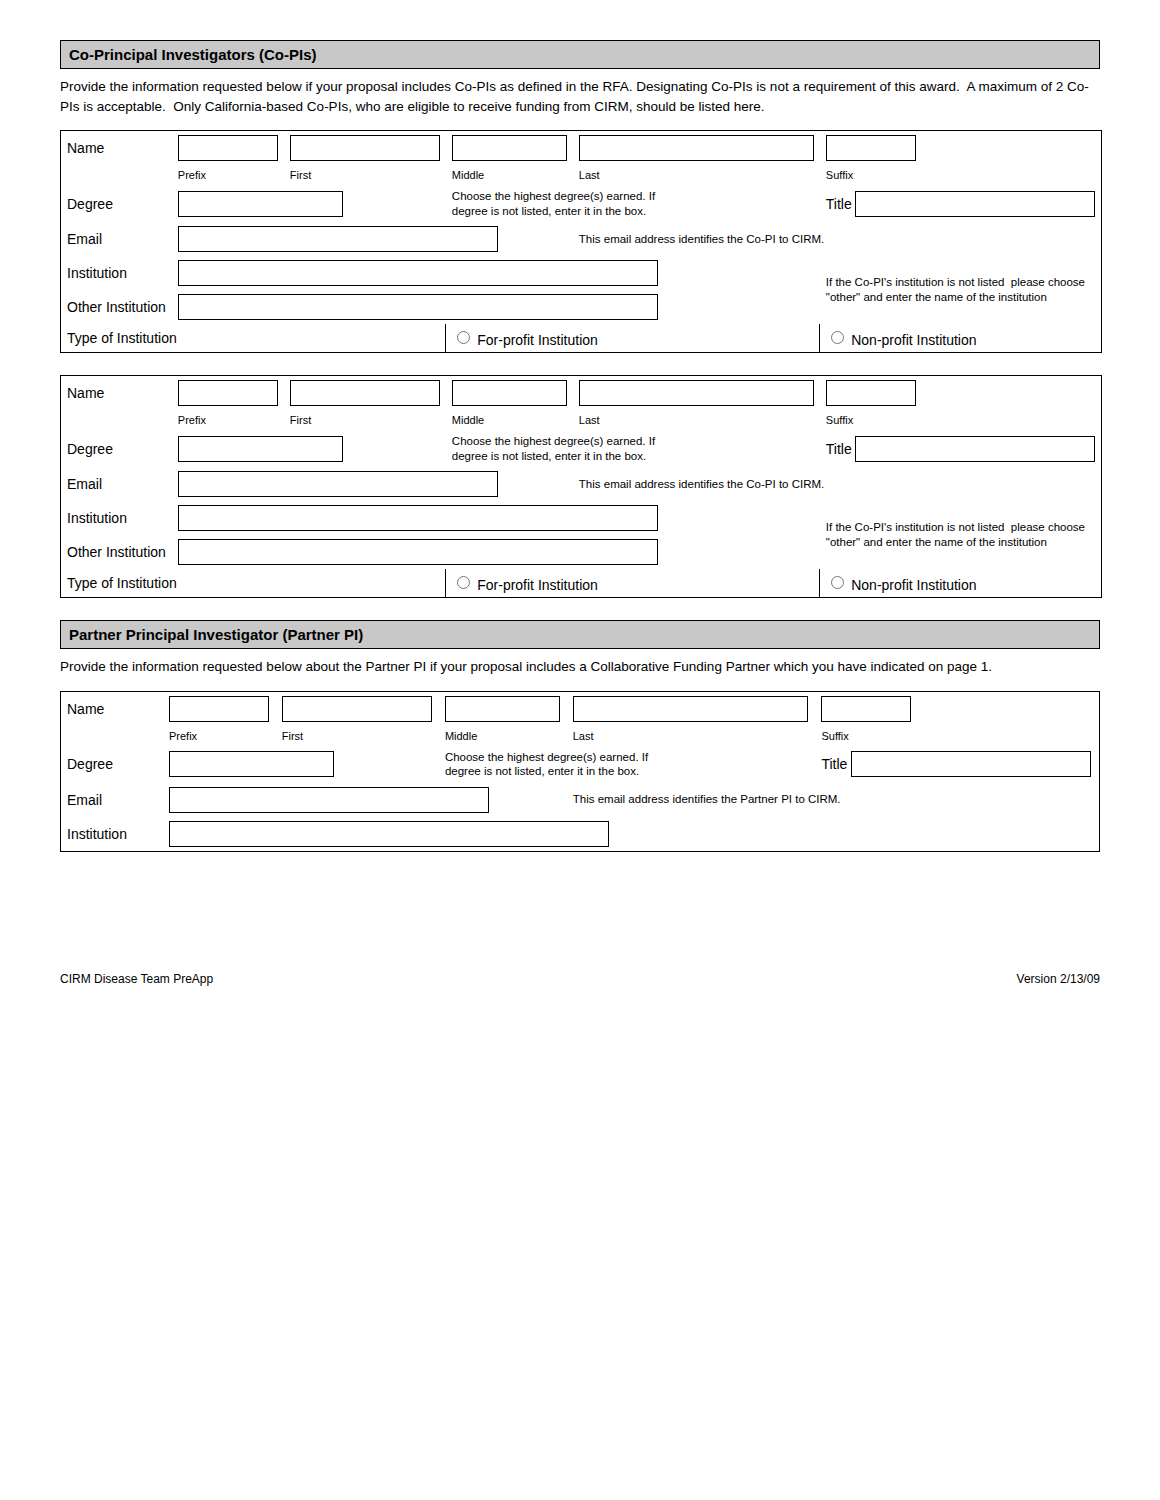Co-Principal Investigators (Co-PIs)
Provide the information requested below if your proposal includes Co-PIs as defined in the RFA. Designating Co-PIs is not a requirement of this award. A maximum of 2 Co-PIs is acceptable. Only California-based Co-PIs, who are eligible to receive funding from CIRM, should be listed here.
| Name | | | | | |
| | Prefix | First | Middle | Last | Suffix |
| Degree | | Choose the highest degree(s) earned. If degree is not listed, enter it in the box. | Title |
| Email | | This email address identifies the Co-PI to CIRM. |
| Institution | | If the Co-PI's institution is not listed please choose "other" and enter the name of the institution |
| Other Institution | |
| Type of Institution | For-profit Institution | Non-profit Institution |
| Name | | | | | |
| | Prefix | First | Middle | Last | Suffix |
| Degree | | Choose the highest degree(s) earned. If degree is not listed, enter it in the box. | Title |
| Email | | This email address identifies the Co-PI to CIRM. |
| Institution | | If the Co-PI's institution is not listed please choose "other" and enter the name of the institution |
| Other Institution | |
| Type of Institution | For-profit Institution | Non-profit Institution |
Partner Principal Investigator (Partner PI)
Provide the information requested below about the Partner PI if your proposal includes a Collaborative Funding Partner which you have indicated on page 1.
| Name | | | | | |
| | Prefix | First | Middle | Last | Suffix |
| Degree | | Choose the highest degree(s) earned. If degree is not listed, enter it in the box. | Title |
| Email | | This email address identifies the Partner PI to CIRM. |
| Institution | |
CIRM Disease Team PreApp
Version 2/13/09